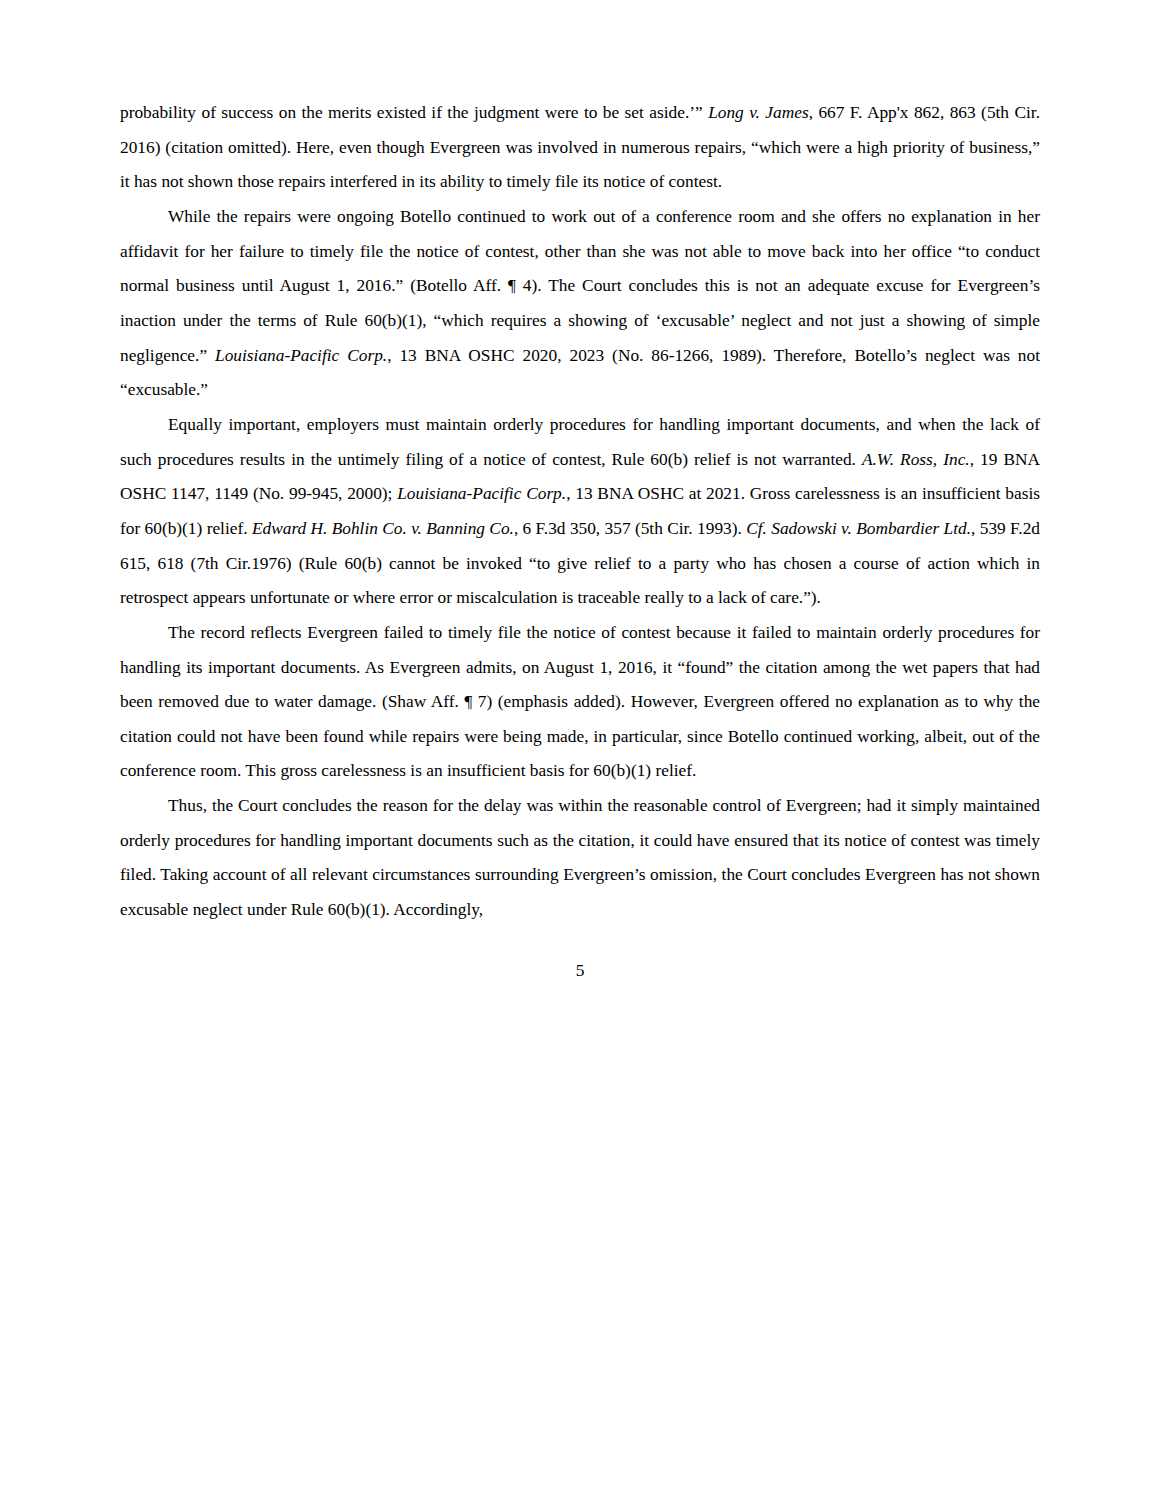probability of success on the merits existed if the judgment were to be set aside.’” Long v. James, 667 F. App'x 862, 863 (5th Cir. 2016) (citation omitted). Here, even though Evergreen was involved in numerous repairs, “which were a high priority of business,” it has not shown those repairs interfered in its ability to timely file its notice of contest.
While the repairs were ongoing Botello continued to work out of a conference room and she offers no explanation in her affidavit for her failure to timely file the notice of contest, other than she was not able to move back into her office “to conduct normal business until August 1, 2016.” (Botello Aff. ¶ 4). The Court concludes this is not an adequate excuse for Evergreen’s inaction under the terms of Rule 60(b)(1), “which requires a showing of ‘excusable’ neglect and not just a showing of simple negligence.” Louisiana-Pacific Corp., 13 BNA OSHC 2020, 2023 (No. 86-1266, 1989). Therefore, Botello’s neglect was not “excusable.”
Equally important, employers must maintain orderly procedures for handling important documents, and when the lack of such procedures results in the untimely filing of a notice of contest, Rule 60(b) relief is not warranted. A.W. Ross, Inc., 19 BNA OSHC 1147, 1149 (No. 99-945, 2000); Louisiana-Pacific Corp., 13 BNA OSHC at 2021. Gross carelessness is an insufficient basis for 60(b)(1) relief. Edward H. Bohlin Co. v. Banning Co., 6 F.3d 350, 357 (5th Cir. 1993). Cf. Sadowski v. Bombardier Ltd., 539 F.2d 615, 618 (7th Cir.1976) (Rule 60(b) cannot be invoked “to give relief to a party who has chosen a course of action which in retrospect appears unfortunate or where error or miscalculation is traceable really to a lack of care.”).
The record reflects Evergreen failed to timely file the notice of contest because it failed to maintain orderly procedures for handling its important documents. As Evergreen admits, on August 1, 2016, it “found” the citation among the wet papers that had been removed due to water damage. (Shaw Aff. ¶ 7) (emphasis added). However, Evergreen offered no explanation as to why the citation could not have been found while repairs were being made, in particular, since Botello continued working, albeit, out of the conference room. This gross carelessness is an insufficient basis for 60(b)(1) relief.
Thus, the Court concludes the reason for the delay was within the reasonable control of Evergreen; had it simply maintained orderly procedures for handling important documents such as the citation, it could have ensured that its notice of contest was timely filed. Taking account of all relevant circumstances surrounding Evergreen’s omission, the Court concludes Evergreen has not shown excusable neglect under Rule 60(b)(1). Accordingly,
5